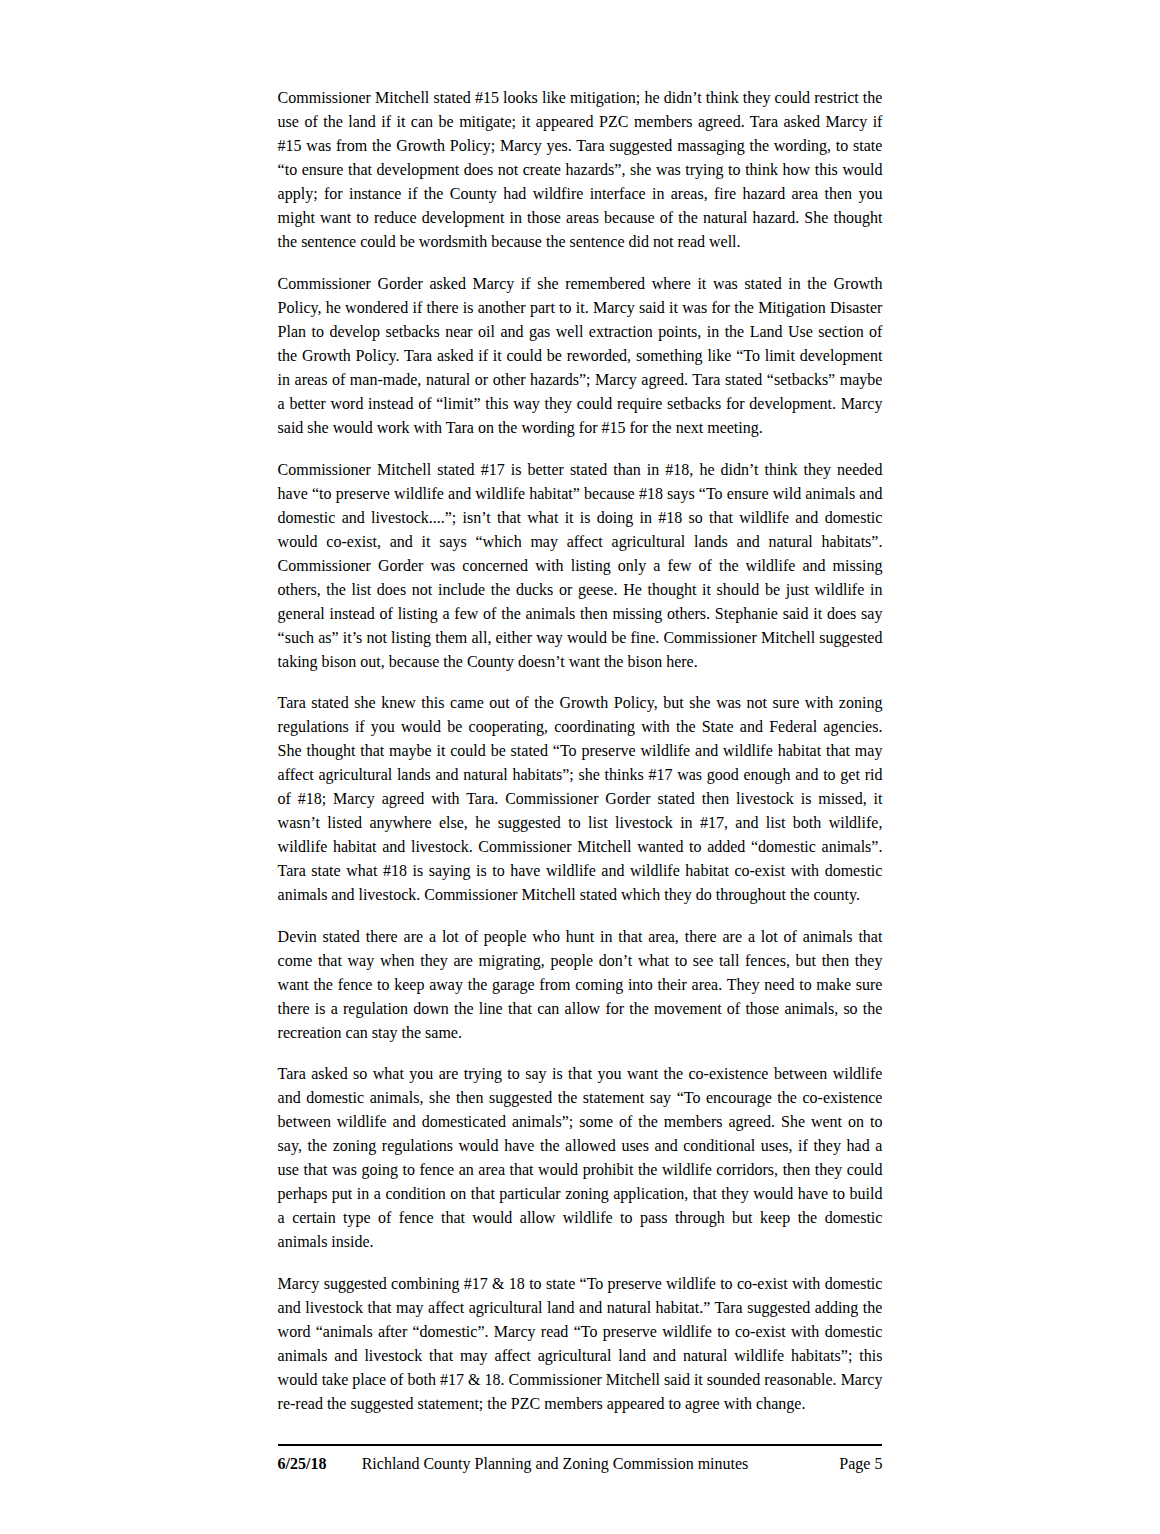Commissioner Mitchell stated #15 looks like mitigation; he didn’t think they could restrict the use of the land if it can be mitigate; it appeared PZC members agreed. Tara asked Marcy if #15 was from the Growth Policy; Marcy yes. Tara suggested massaging the wording, to state “to ensure that development does not create hazards”, she was trying to think how this would apply; for instance if the County had wildfire interface in areas, fire hazard area then you might want to reduce development in those areas because of the natural hazard. She thought the sentence could be wordsmith because the sentence did not read well.
Commissioner Gorder asked Marcy if she remembered where it was stated in the Growth Policy, he wondered if there is another part to it. Marcy said it was for the Mitigation Disaster Plan to develop setbacks near oil and gas well extraction points, in the Land Use section of the Growth Policy. Tara asked if it could be reworded, something like “To limit development in areas of man-made, natural or other hazards”; Marcy agreed. Tara stated “setbacks” maybe a better word instead of “limit” this way they could require setbacks for development. Marcy said she would work with Tara on the wording for #15 for the next meeting.
Commissioner Mitchell stated #17 is better stated than in #18, he didn’t think they needed have “to preserve wildlife and wildlife habitat” because #18 says “To ensure wild animals and domestic and livestock....”; isn’t that what it is doing in #18 so that wildlife and domestic would co-exist, and it says “which may affect agricultural lands and natural habitats”. Commissioner Gorder was concerned with listing only a few of the wildlife and missing others, the list does not include the ducks or geese. He thought it should be just wildlife in general instead of listing a few of the animals then missing others. Stephanie said it does say “such as” it’s not listing them all, either way would be fine. Commissioner Mitchell suggested taking bison out, because the County doesn’t want the bison here.
Tara stated she knew this came out of the Growth Policy, but she was not sure with zoning regulations if you would be cooperating, coordinating with the State and Federal agencies. She thought that maybe it could be stated “To preserve wildlife and wildlife habitat that may affect agricultural lands and natural habitats”; she thinks #17 was good enough and to get rid of #18; Marcy agreed with Tara. Commissioner Gorder stated then livestock is missed, it wasn’t listed anywhere else, he suggested to list livestock in #17, and list both wildlife, wildlife habitat and livestock. Commissioner Mitchell wanted to added “domestic animals”. Tara state what #18 is saying is to have wildlife and wildlife habitat co-exist with domestic animals and livestock. Commissioner Mitchell stated which they do throughout the county.
Devin stated there are a lot of people who hunt in that area, there are a lot of animals that come that way when they are migrating, people don’t what to see tall fences, but then they want the fence to keep away the garage from coming into their area. They need to make sure there is a regulation down the line that can allow for the movement of those animals, so the recreation can stay the same.
Tara asked so what you are trying to say is that you want the co-existence between wildlife and domestic animals, she then suggested the statement say “To encourage the co-existence between wildlife and domesticated animals”; some of the members agreed. She went on to say, the zoning regulations would have the allowed uses and conditional uses, if they had a use that was going to fence an area that would prohibit the wildlife corridors, then they could perhaps put in a condition on that particular zoning application, that they would have to build a certain type of fence that would allow wildlife to pass through but keep the domestic animals inside.
Marcy suggested combining #17 & 18 to state “To preserve wildlife to co-exist with domestic and livestock that may affect agricultural land and natural habitat.” Tara suggested adding the word “animals after “domestic”. Marcy read “To preserve wildlife to co-exist with domestic animals and livestock that may affect agricultural land and natural wildlife habitats”; this would take place of both #17 & 18. Commissioner Mitchell said it sounded reasonable. Marcy re-read the suggested statement; the PZC members appeared to agree with change.
6/25/18 Richland County Planning and Zoning Commission minutes Page 5